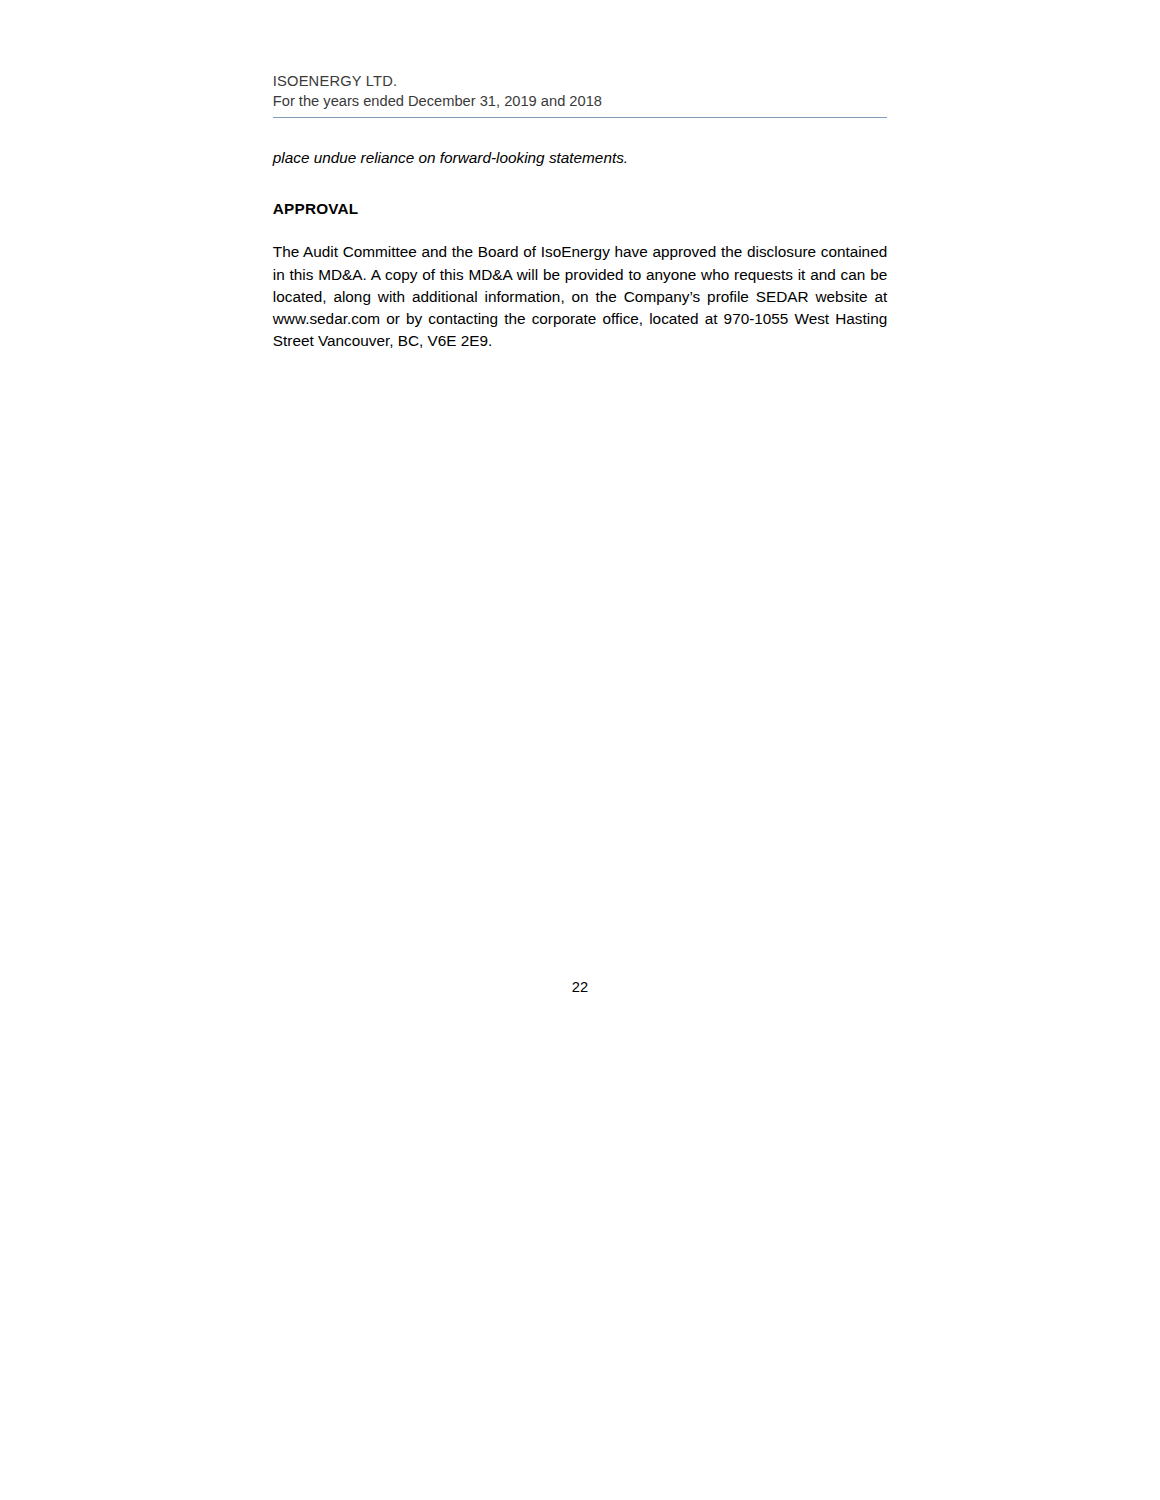ISOENERGY LTD.
For the years ended December 31, 2019 and 2018
place undue reliance on forward-looking statements.
APPROVAL
The Audit Committee and the Board of IsoEnergy have approved the disclosure contained in this MD&A. A copy of this MD&A will be provided to anyone who requests it and can be located, along with additional information, on the Company’s profile SEDAR website at www.sedar.com or by contacting the corporate office, located at 970-1055 West Hasting Street Vancouver, BC, V6E 2E9.
22